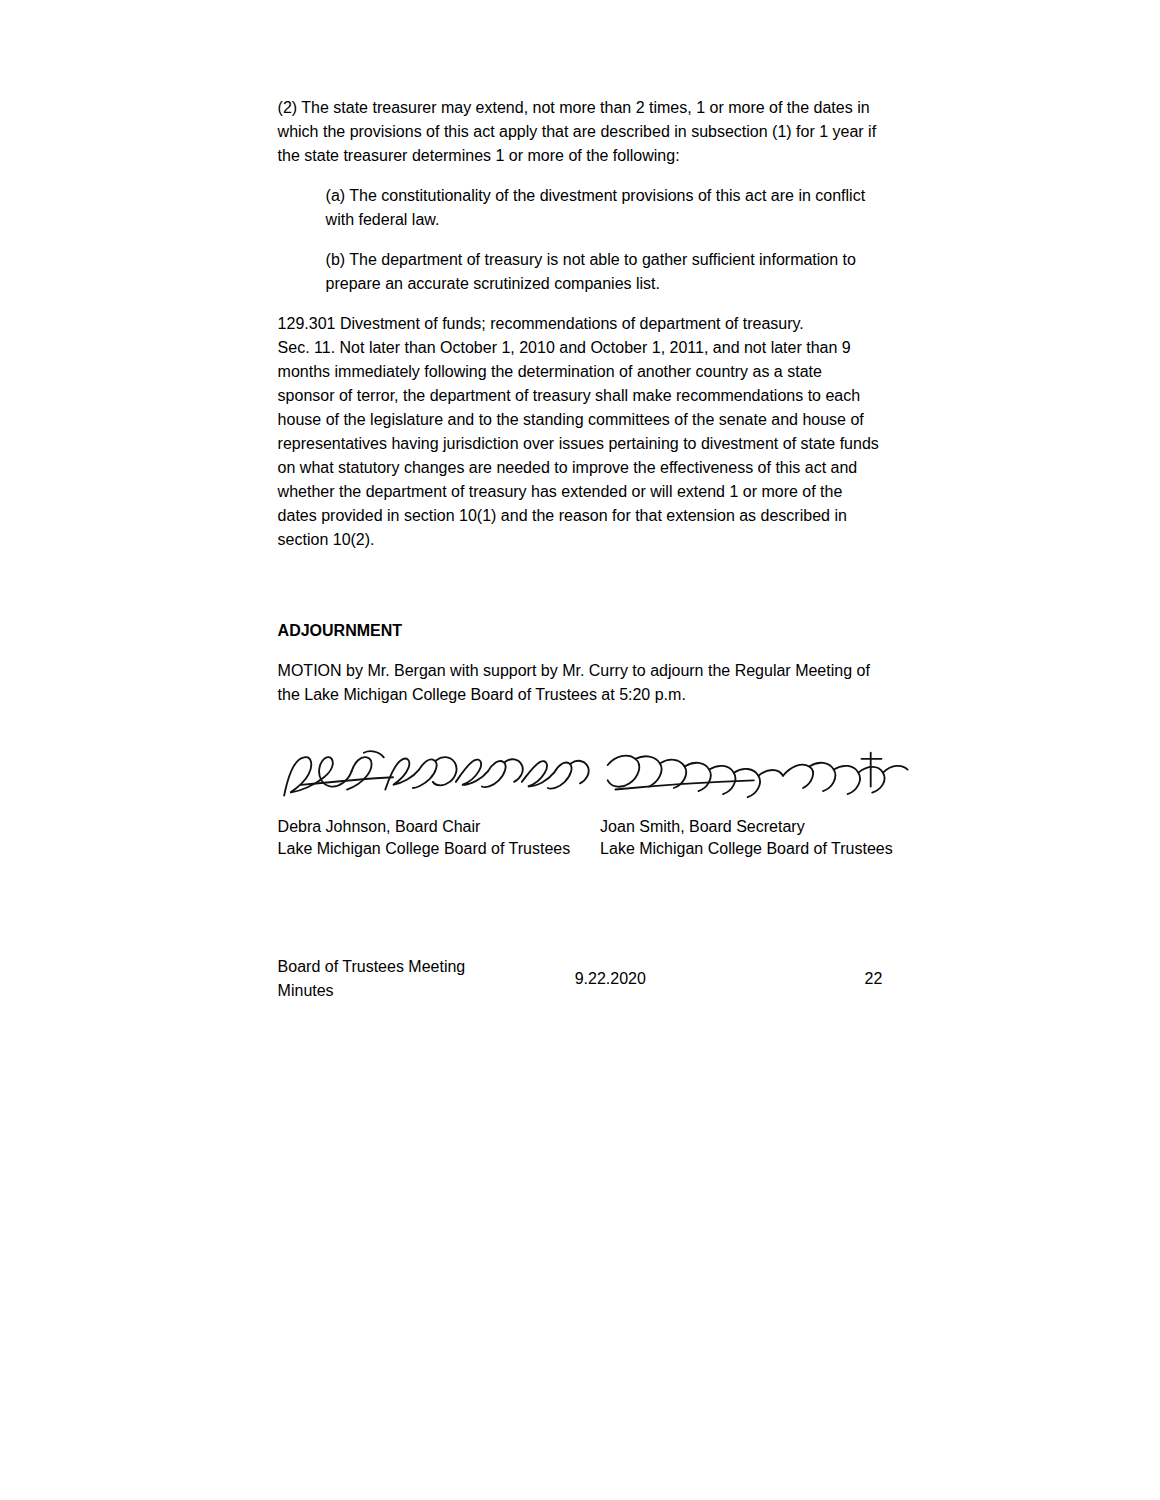(2) The state treasurer may extend, not more than 2 times, 1 or more of the dates in which the provisions of this act apply that are described in subsection (1) for 1 year if the state treasurer determines 1 or more of the following:
(a) The constitutionality of the divestment provisions of this act are in conflict with federal law.
(b) The department of treasury is not able to gather sufficient information to prepare an accurate scrutinized companies list.
129.301 Divestment of funds; recommendations of department of treasury.
Sec. 11. Not later than October 1, 2010 and October 1, 2011, and not later than 9 months immediately following the determination of another country as a state sponsor of terror, the department of treasury shall make recommendations to each house of the legislature and to the standing committees of the senate and house of representatives having jurisdiction over issues pertaining to divestment of state funds on what statutory changes are needed to improve the effectiveness of this act and whether the department of treasury has extended or will extend 1 or more of the dates provided in section 10(1) and the reason for that extension as described in section 10(2).
ADJOURNMENT
MOTION by Mr. Bergan with support by Mr. Curry to adjourn the Regular Meeting of the Lake Michigan College Board of Trustees at 5:20 p.m.
| Debra Johnson, Board Chair Lake Michigan College Board of Trustees | Joan Smith, Board Secretary Lake Michigan College Board of Trustees |
| Board of Trustees Meeting Minutes | 9.22.2020 | 22 |